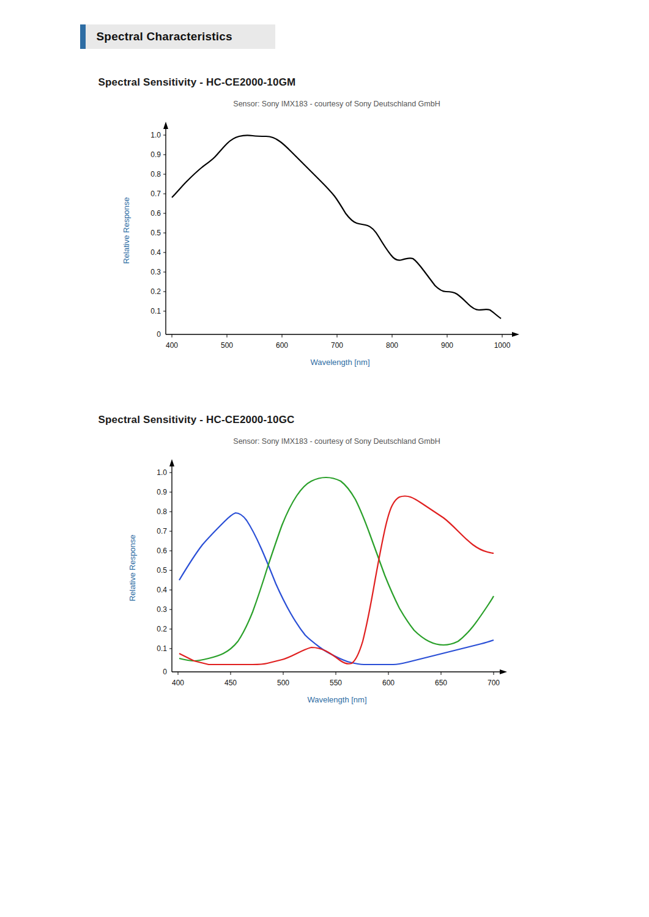Spectral Characteristics
Spectral Sensitivity - HC-CE2000-10GM
Sensor: Sony IMX183 - courtesy of Sony Deutschland GmbH
1.0 0.9 0.8 0.7 0.6 0.5 0.4 0.3 0.2 0.1 0 400 500 600 700 800 900 1000 Relative Response Wavelength [nm]
Spectral Sensitivity - HC-CE2000-10GC
Sensor: Sony IMX183 - courtesy of Sony Deutschland GmbH
1.0 0.9 0.8 0.7 0.6 0.5 0.4 0.3 0.2 0.1 0 400 450 500 550 600 650 700 Relative Response Wavelength [nm]